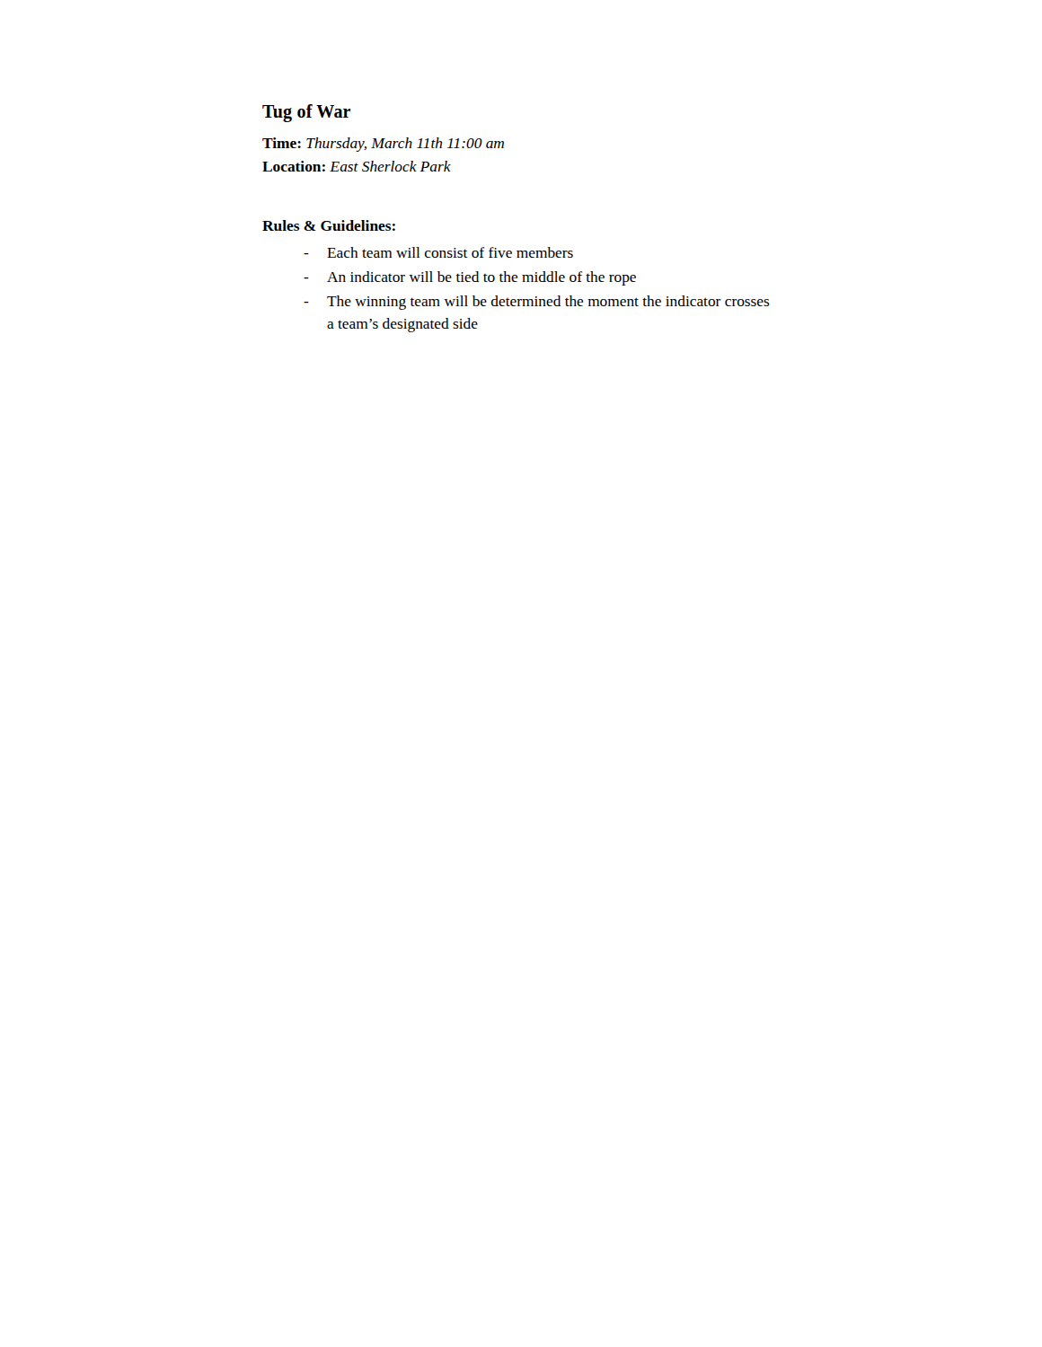Tug of War
Time: Thursday, March 11th 11:00 am
Location: East Sherlock Park
Rules & Guidelines:
Each team will consist of five members
An indicator will be tied to the middle of the rope
The winning team will be determined the moment the indicator crosses a team’s designated side